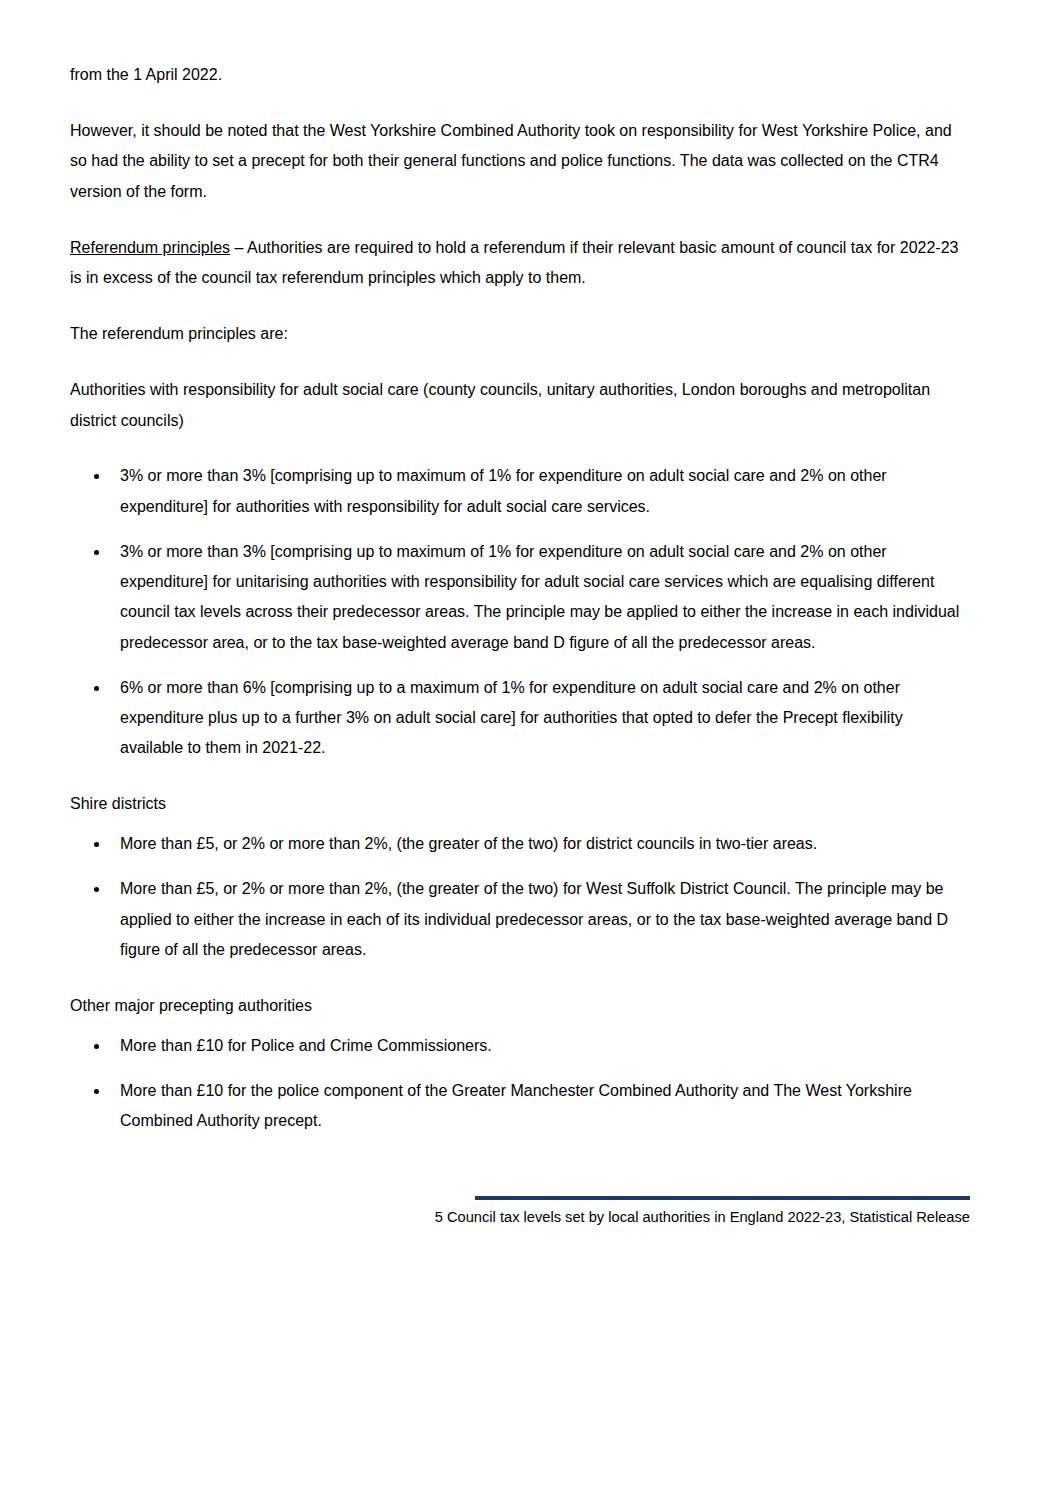from the 1 April 2022.
However, it should be noted that the West Yorkshire Combined Authority took on responsibility for West Yorkshire Police, and so had the ability to set a precept for both their general functions and police functions. The data was collected on the CTR4 version of the form.
Referendum principles – Authorities are required to hold a referendum if their relevant basic amount of council tax for 2022-23 is in excess of the council tax referendum principles which apply to them.
The referendum principles are:
Authorities with responsibility for adult social care (county councils, unitary authorities, London boroughs and metropolitan district councils)
3% or more than 3% [comprising up to maximum of 1% for expenditure on adult social care and 2% on other expenditure] for authorities with responsibility for adult social care services.
3% or more than 3% [comprising up to maximum of 1% for expenditure on adult social care and 2% on other expenditure] for unitarising authorities with responsibility for adult social care services which are equalising different council tax levels across their predecessor areas. The principle may be applied to either the increase in each individual predecessor area, or to the tax base-weighted average band D figure of all the predecessor areas.
6% or more than 6% [comprising up to a maximum of 1% for expenditure on adult social care and 2% on other expenditure plus up to a further 3% on adult social care] for authorities that opted to defer the Precept flexibility available to them in 2021-22.
Shire districts
More than £5, or 2% or more than 2%, (the greater of the two) for district councils in two-tier areas.
More than £5, or 2% or more than 2%, (the greater of the two) for West Suffolk District Council. The principle may be applied to either the increase in each of its individual predecessor areas, or to the tax base-weighted average band D figure of all the predecessor areas.
Other major precepting authorities
More than £10 for Police and Crime Commissioners.
More than £10 for the police component of the Greater Manchester Combined Authority and The West Yorkshire Combined Authority precept.
5 Council tax levels set by local authorities in England 2022-23, Statistical Release